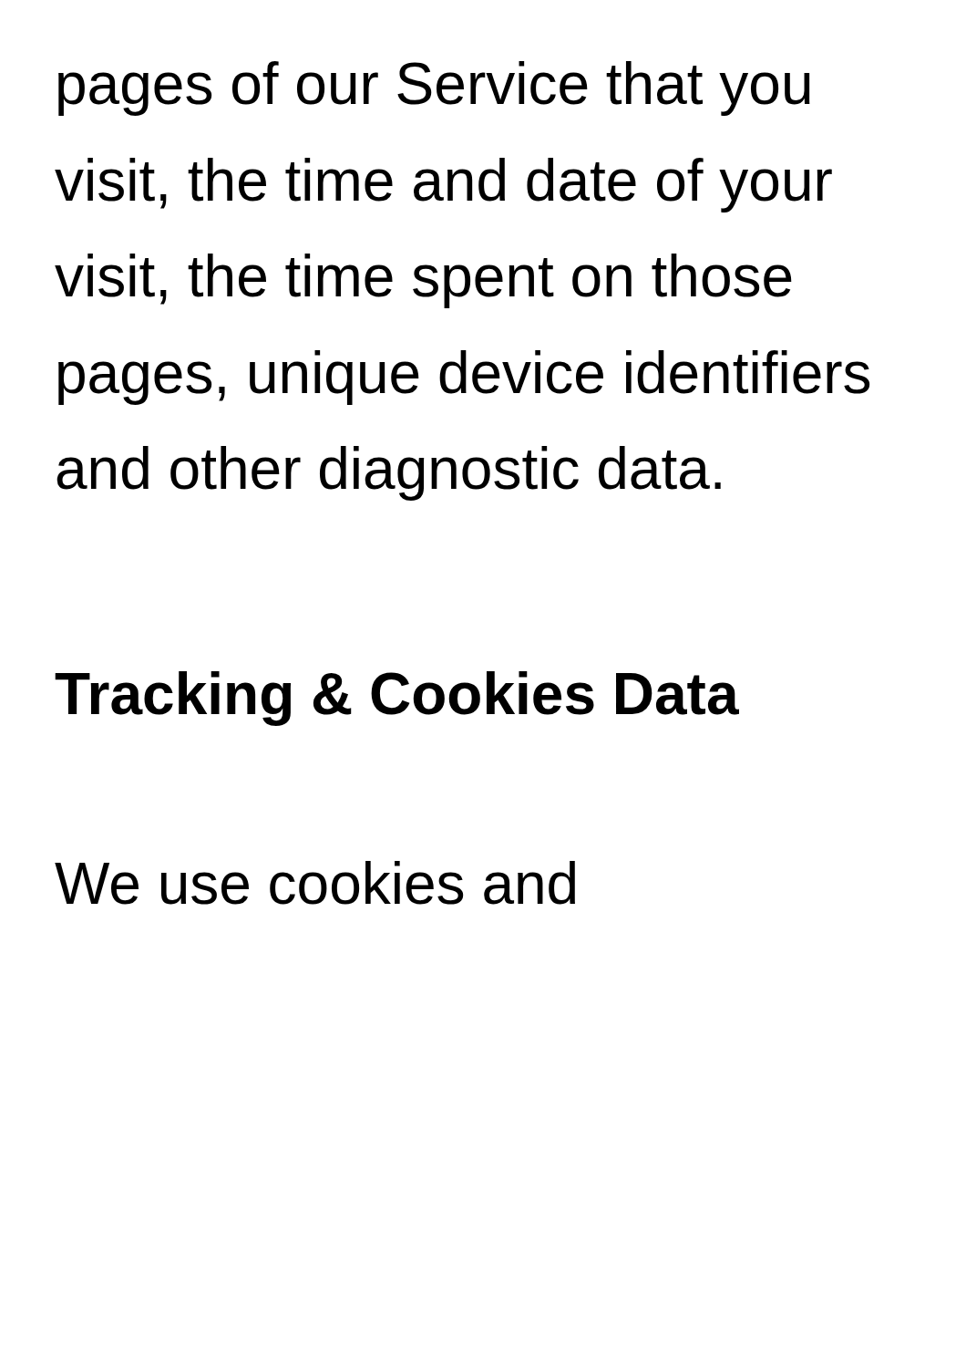pages of our Service that you visit, the time and date of your visit, the time spent on those pages, unique device identifiers and other diagnostic data.
Tracking & Cookies Data
We use cookies and